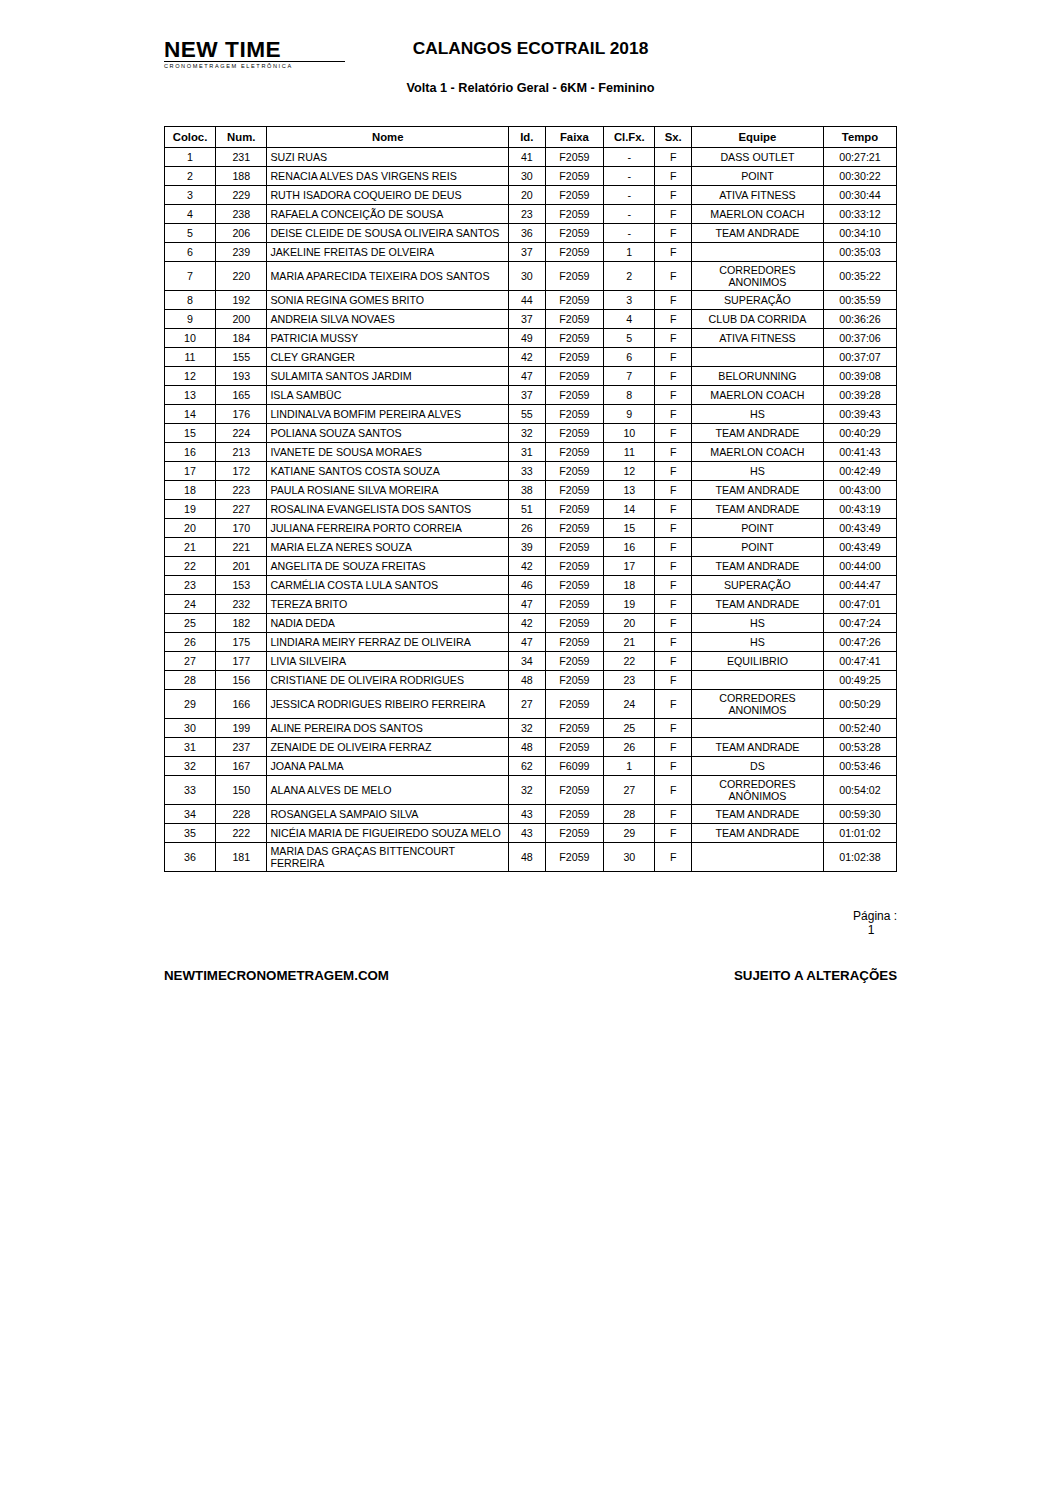NEW TIME
CRONOMETRAGEM ELETRÔNICA
CALANGOS ECOTRAIL 2018
Volta 1 - Relatório Geral - 6KM - Feminino
| Coloc. | Num. | Nome | Id. | Faixa | Cl.Fx. | Sx. | Equipe | Tempo |
| --- | --- | --- | --- | --- | --- | --- | --- | --- |
| 1 | 231 | SUZI RUAS | 41 | F2059 | - | F | DASS OUTLET | 00:27:21 |
| 2 | 188 | RENACIA ALVES DAS VIRGENS REIS | 30 | F2059 | - | F | POINT | 00:30:22 |
| 3 | 229 | RUTH ISADORA COQUEIRO DE DEUS | 20 | F2059 | - | F | ATIVA FITNESS | 00:30:44 |
| 4 | 238 | RAFAELA CONCEIÇÃO DE SOUSA | 23 | F2059 | - | F | MAERLON COACH | 00:33:12 |
| 5 | 206 | DEISE CLEIDE DE SOUSA OLIVEIRA SANTOS | 36 | F2059 | - | F | TEAM ANDRADE | 00:34:10 |
| 6 | 239 | JAKELINE FREITAS DE OLVEIRA | 37 | F2059 | 1 | F | | 00:35:03 |
| 7 | 220 | MARIA APARECIDA TEIXEIRA DOS SANTOS | 30 | F2059 | 2 | F | CORREDORES ANONIMOS | 00:35:22 |
| 8 | 192 | SONIA REGINA GOMES BRITO | 44 | F2059 | 3 | F | SUPERAÇÃO | 00:35:59 |
| 9 | 200 | ANDREIA SILVA NOVAES | 37 | F2059 | 4 | F | CLUB DA CORRIDA | 00:36:26 |
| 10 | 184 | PATRICIA MUSSY | 49 | F2059 | 5 | F | ATIVA FITNESS | 00:37:06 |
| 11 | 155 | CLEY GRANGER | 42 | F2059 | 6 | F | | 00:37:07 |
| 12 | 193 | SULAMITA SANTOS JARDIM | 47 | F2059 | 7 | F | BELORUNNING | 00:39:08 |
| 13 | 165 | ISLA SAMBÜC | 37 | F2059 | 8 | F | MAERLON COACH | 00:39:28 |
| 14 | 176 | LINDINALVA BOMFIM PEREIRA ALVES | 55 | F2059 | 9 | F | HS | 00:39:43 |
| 15 | 224 | POLIANA SOUZA SANTOS | 32 | F2059 | 10 | F | TEAM ANDRADE | 00:40:29 |
| 16 | 213 | IVANETE DE SOUSA MORAES | 31 | F2059 | 11 | F | MAERLON COACH | 00:41:43 |
| 17 | 172 | KATIANE SANTOS COSTA SOUZA | 33 | F2059 | 12 | F | HS | 00:42:49 |
| 18 | 223 | PAULA ROSIANE SILVA MOREIRA | 38 | F2059 | 13 | F | TEAM ANDRADE | 00:43:00 |
| 19 | 227 | ROSALINA EVANGELISTA DOS SANTOS | 51 | F2059 | 14 | F | TEAM ANDRADE | 00:43:19 |
| 20 | 170 | JULIANA FERREIRA PORTO CORREIA | 26 | F2059 | 15 | F | POINT | 00:43:49 |
| 21 | 221 | MARIA ELZA NERES SOUZA | 39 | F2059 | 16 | F | POINT | 00:43:49 |
| 22 | 201 | ANGELITA DE SOUZA FREITAS | 42 | F2059 | 17 | F | TEAM ANDRADE | 00:44:00 |
| 23 | 153 | CARMÉLIA COSTA LULA SANTOS | 46 | F2059 | 18 | F | SUPERAÇÃO | 00:44:47 |
| 24 | 232 | TEREZA BRITO | 47 | F2059 | 19 | F | TEAM ANDRADE | 00:47:01 |
| 25 | 182 | NADIA DEDA | 42 | F2059 | 20 | F | HS | 00:47:24 |
| 26 | 175 | LINDIARA MEIRY FERRAZ DE OLIVEIRA | 47 | F2059 | 21 | F | HS | 00:47:26 |
| 27 | 177 | LIVIA SILVEIRA | 34 | F2059 | 22 | F | EQUILIBRIO | 00:47:41 |
| 28 | 156 | CRISTIANE DE OLIVEIRA RODRIGUES | 48 | F2059 | 23 | F | | 00:49:25 |
| 29 | 166 | JESSICA RODRIGUES RIBEIRO FERREIRA | 27 | F2059 | 24 | F | CORREDORES ANONIMOS | 00:50:29 |
| 30 | 199 | ALINE PEREIRA DOS SANTOS | 32 | F2059 | 25 | F | | 00:52:40 |
| 31 | 237 | ZENAIDE DE OLIVEIRA FERRAZ | 48 | F2059 | 26 | F | TEAM ANDRADE | 00:53:28 |
| 32 | 167 | JOANA PALMA | 62 | F6099 | 1 | F | DS | 00:53:46 |
| 33 | 150 | ALANA ALVES DE MELO | 32 | F2059 | 27 | F | CORREDORES ANÔNIMOS | 00:54:02 |
| 34 | 228 | ROSANGELA SAMPAIO SILVA | 43 | F2059 | 28 | F | TEAM ANDRADE | 00:59:30 |
| 35 | 222 | NICÉIA MARIA DE FIGUEIREDO SOUZA MELO | 43 | F2059 | 29 | F | TEAM ANDRADE | 01:01:02 |
| 36 | 181 | MARIA DAS GRAÇAS BITTENCOURT FERREIRA | 48 | F2059 | 30 | F | | 01:02:38 |
Página : 1
NEWTIMECRONOMETRAGEM.COM
SUJEITO A ALTERAÇÕES